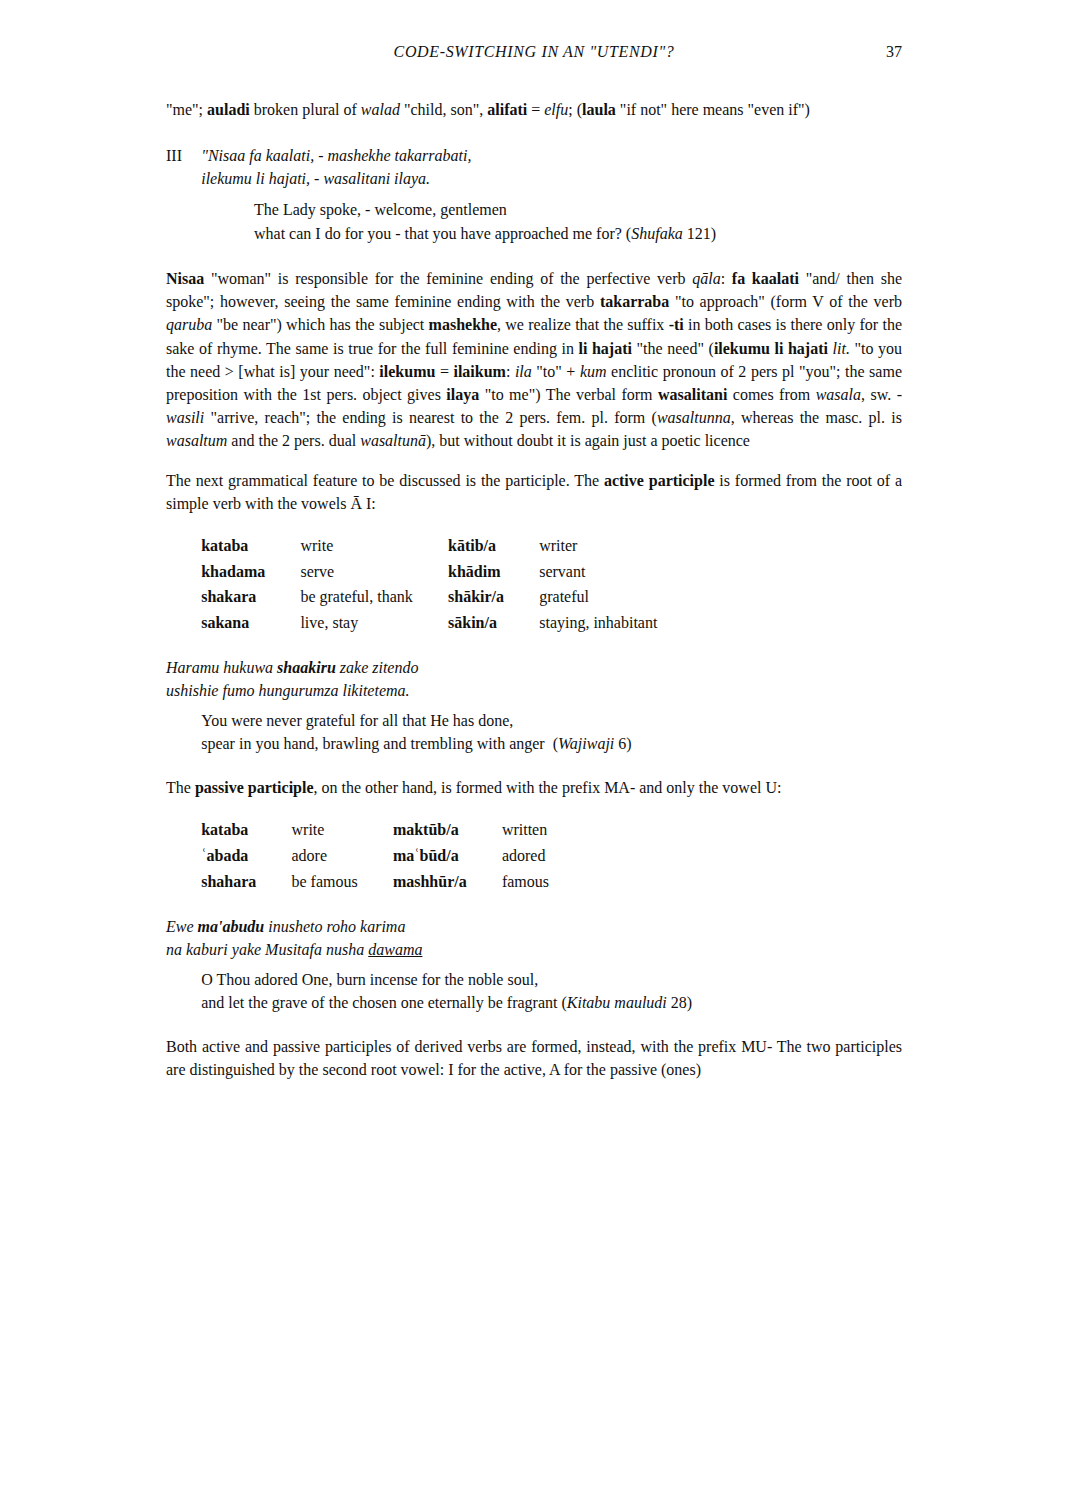CODE-SWITCHING IN AN "UTENDI"? 37
"me"; auladi broken plural of walad "child, son", alifati = elfu; (laula "if not" here means "even if")
III"Nisaa fa kaalati, - mashekhe takarrabati,
ilekumu li hajati, - wasalitani ilaya.
The Lady spoke, - welcome, gentlemen
what can I do for you - that you have approached me for? (Shufaka 121)
Nisaa "woman" is responsible for the feminine ending of the perfective verb qāla: fa kaalati "and/ then she spoke"; however, seeing the same feminine ending with the verb takarraba "to approach" (form V of the verb qaruba "be near") which has the subject mashekhe, we realize that the suffix -ti in both cases is there only for the sake of rhyme. The same is true for the full feminine ending in li hajati "the need" (ilekumu li hajati lit. "to you the need > [what is] your need": ilekumu = ilaikum: ila "to" + kum enclitic pronoun of 2 pers pl "you"; the same preposition with the 1st pers. object gives ilaya "to me") The verbal form wasalitani comes from wasala, sw. -wasili "arrive, reach"; the ending is nearest to the 2 pers. fem. pl. form (wasaltunna, whereas the masc. pl. is wasaltum and the 2 pers. dual wasaltunā), but without doubt it is again just a poetic licence
The next grammatical feature to be discussed is the participle. The active participle is formed from the root of a simple verb with the vowels Ā I:
| kataba | write | kātib/a | writer |
| khadama | serve | khādim | servant |
| shakara | be grateful, thank | shākir/a | grateful |
| sakana | live, stay | sākin/a | staying, inhabitant |
Haramu hukuwa shaakiru zake zitendo
ushishie fumo hungurumza likitetema.
You were never grateful for all that He has done,
spear in you hand, brawling and trembling with anger (Wajiwaji 6)
The passive participle, on the other hand, is formed with the prefix MA- and only the vowel U:
| kataba | write | maktūb/a | written |
| ʿabada | adore | maʿbūd/a | adored |
| shahara | be famous | mashhūr/a | famous |
Ewe ma'abudu inusheto roho karima
na kaburi yake Musitafa nusha dawama
O Thou adored One, burn incense for the noble soul,
and let the grave of the chosen one eternally be fragrant (Kitabu mauludi 28)
Both active and passive participles of derived verbs are formed, instead, with the prefix MU- The two participles are distinguished by the second root vowel: I for the active, A for the passive (ones)